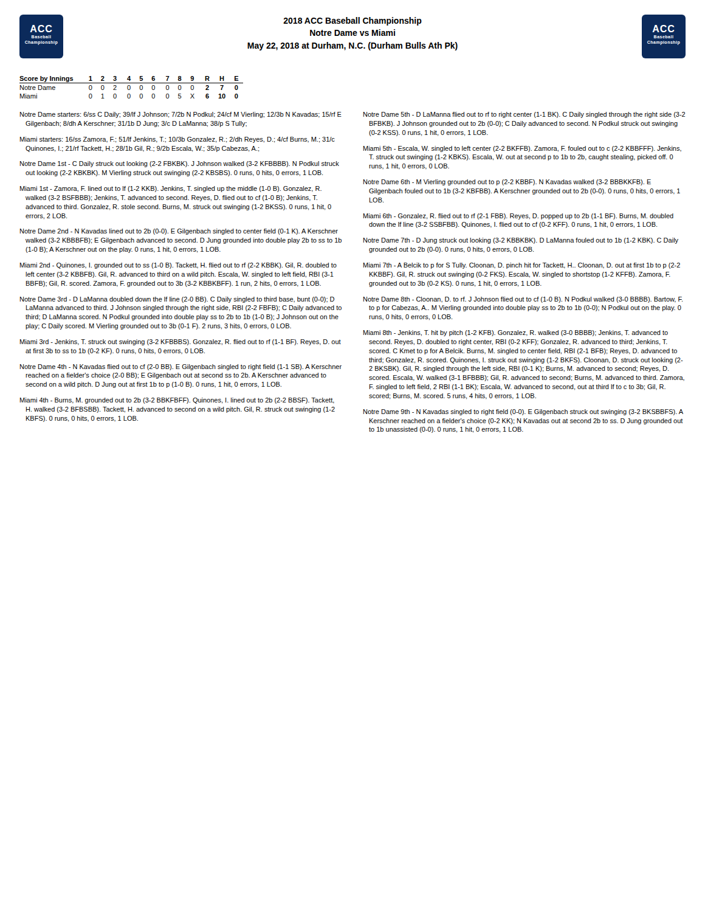ACC Baseball Championship
ACC Baseball Championship
2018 ACC Baseball Championship
Notre Dame vs Miami
May 22, 2018 at Durham, N.C. (Durham Bulls Ath Pk)
| Score by Innings | 1 | 2 | 3 | 4 | 5 | 6 | 7 | 8 | 9 | R | H | E |
| --- | --- | --- | --- | --- | --- | --- | --- | --- | --- | --- | --- | --- |
| Notre Dame | 0 | 0 | 2 | 0 | 0 | 0 | 0 | 0 | 0 | 2 | 7 | 0 |
| Miami | 0 | 1 | 0 | 0 | 0 | 0 | 0 | 5 | X | 6 | 10 | 0 |
Notre Dame starters: 6/ss C Daily; 39/lf J Johnson; 7/2b N Podkul; 24/cf M Vierling; 12/3b N Kavadas; 15/rf E Gilgenbach; 8/dh A Kerschner; 31/1b D Jung; 3/c D LaManna; 38/p S Tully;
Miami starters: 16/ss Zamora, F.; 51/lf Jenkins, T.; 10/3b Gonzalez, R.; 2/dh Reyes, D.; 4/cf Burns, M.; 31/c Quinones, I.; 21/rf Tackett, H.; 28/1b Gil, R.; 9/2b Escala, W.; 35/p Cabezas, A.;
Notre Dame 1st - C Daily struck out looking (2-2 FBKBK). J Johnson walked (3-2 KFBBBB). N Podkul struck out looking (2-2 KBKBK). M Vierling struck out swinging (2-2 KBSBS). 0 runs, 0 hits, 0 errors, 1 LOB.
Miami 1st - Zamora, F. lined out to lf (1-2 KKB). Jenkins, T. singled up the middle (1-0 B). Gonzalez, R. walked (3-2 BSFBBB); Jenkins, T. advanced to second. Reyes, D. flied out to cf (1-0 B); Jenkins, T. advanced to third. Gonzalez, R. stole second. Burns, M. struck out swinging (1-2 BKSS). 0 runs, 1 hit, 0 errors, 2 LOB.
Notre Dame 2nd - N Kavadas lined out to 2b (0-0). E Gilgenbach singled to center field (0-1 K). A Kerschner walked (3-2 KBBBFB); E Gilgenbach advanced to second. D Jung grounded into double play 2b to ss to 1b (1-0 B); A Kerschner out on the play. 0 runs, 1 hit, 0 errors, 1 LOB.
Miami 2nd - Quinones, I. grounded out to ss (1-0 B). Tackett, H. flied out to rf (2-2 KBBK). Gil, R. doubled to left center (3-2 KBBFB). Gil, R. advanced to third on a wild pitch. Escala, W. singled to left field, RBI (3-1 BBFB); Gil, R. scored. Zamora, F. grounded out to 3b (3-2 KBBKBFF). 1 run, 2 hits, 0 errors, 1 LOB.
Notre Dame 3rd - D LaManna doubled down the lf line (2-0 BB). C Daily singled to third base, bunt (0-0); D LaManna advanced to third. J Johnson singled through the right side, RBI (2-2 FBFB); C Daily advanced to third; D LaManna scored. N Podkul grounded into double play ss to 2b to 1b (1-0 B); J Johnson out on the play; C Daily scored. M Vierling grounded out to 3b (0-1 F). 2 runs, 3 hits, 0 errors, 0 LOB.
Miami 3rd - Jenkins, T. struck out swinging (3-2 KFBBBS). Gonzalez, R. flied out to rf (1-1 BF). Reyes, D. out at first 3b to ss to 1b (0-2 KF). 0 runs, 0 hits, 0 errors, 0 LOB.
Notre Dame 4th - N Kavadas flied out to cf (2-0 BB). E Gilgenbach singled to right field (1-1 SB). A Kerschner reached on a fielder's choice (2-0 BB); E Gilgenbach out at second ss to 2b. A Kerschner advanced to second on a wild pitch. D Jung out at first 1b to p (1-0 B). 0 runs, 1 hit, 0 errors, 1 LOB.
Miami 4th - Burns, M. grounded out to 2b (3-2 BBKFBFF). Quinones, I. lined out to 2b (2-2 BBSF). Tackett, H. walked (3-2 BFBSBB). Tackett, H. advanced to second on a wild pitch. Gil, R. struck out swinging (1-2 KBFS). 0 runs, 0 hits, 0 errors, 1 LOB.
Notre Dame 5th - D LaManna flied out to rf to right center (1-1 BK). C Daily singled through the right side (3-2 BFBKB). J Johnson grounded out to 2b (0-0); C Daily advanced to second. N Podkul struck out swinging (0-2 KSS). 0 runs, 1 hit, 0 errors, 1 LOB.
Miami 5th - Escala, W. singled to left center (2-2 BKFFB). Zamora, F. fouled out to c (2-2 KBBFFF). Jenkins, T. struck out swinging (1-2 KBKS). Escala, W. out at second p to 1b to 2b, caught stealing, picked off. 0 runs, 1 hit, 0 errors, 0 LOB.
Notre Dame 6th - M Vierling grounded out to p (2-2 KBBF). N Kavadas walked (3-2 BBBKKFB). E Gilgenbach fouled out to 1b (3-2 KBFBB). A Kerschner grounded out to 2b (0-0). 0 runs, 0 hits, 0 errors, 1 LOB.
Miami 6th - Gonzalez, R. flied out to rf (2-1 FBB). Reyes, D. popped up to 2b (1-1 BF). Burns, M. doubled down the lf line (3-2 SSBFBB). Quinones, I. flied out to cf (0-2 KFF). 0 runs, 1 hit, 0 errors, 1 LOB.
Notre Dame 7th - D Jung struck out looking (3-2 KBBKBK). D LaManna fouled out to 1b (1-2 KBK). C Daily grounded out to 2b (0-0). 0 runs, 0 hits, 0 errors, 0 LOB.
Miami 7th - A Belcik to p for S Tully. Cloonan, D. pinch hit for Tackett, H.. Cloonan, D. out at first 1b to p (2-2 KKBBF). Gil, R. struck out swinging (0-2 FKS). Escala, W. singled to shortstop (1-2 KFFB). Zamora, F. grounded out to 3b (0-2 KS). 0 runs, 1 hit, 0 errors, 1 LOB.
Notre Dame 8th - Cloonan, D. to rf. J Johnson flied out to cf (1-0 B). N Podkul walked (3-0 BBBB). Bartow, F. to p for Cabezas, A.. M Vierling grounded into double play ss to 2b to 1b (0-0); N Podkul out on the play. 0 runs, 0 hits, 0 errors, 0 LOB.
Miami 8th - Jenkins, T. hit by pitch (1-2 KFB). Gonzalez, R. walked (3-0 BBBB); Jenkins, T. advanced to second. Reyes, D. doubled to right center, RBI (0-2 KFF); Gonzalez, R. advanced to third; Jenkins, T. scored. C Kmet to p for A Belcik. Burns, M. singled to center field, RBI (2-1 BFB); Reyes, D. advanced to third; Gonzalez, R. scored. Quinones, I. struck out swinging (1-2 BKFS). Cloonan, D. struck out looking (2-2 BKSBK). Gil, R. singled through the left side, RBI (0-1 K); Burns, M. advanced to second; Reyes, D. scored. Escala, W. walked (3-1 BFBBB); Gil, R. advanced to second; Burns, M. advanced to third. Zamora, F. singled to left field, 2 RBI (1-1 BK); Escala, W. advanced to second, out at third lf to c to 3b; Gil, R. scored; Burns, M. scored. 5 runs, 4 hits, 0 errors, 1 LOB.
Notre Dame 9th - N Kavadas singled to right field (0-0). E Gilgenbach struck out swinging (3-2 BKSBBFS). A Kerschner reached on a fielder's choice (0-2 KK); N Kavadas out at second 2b to ss. D Jung grounded out to 1b unassisted (0-0). 0 runs, 1 hit, 0 errors, 1 LOB.